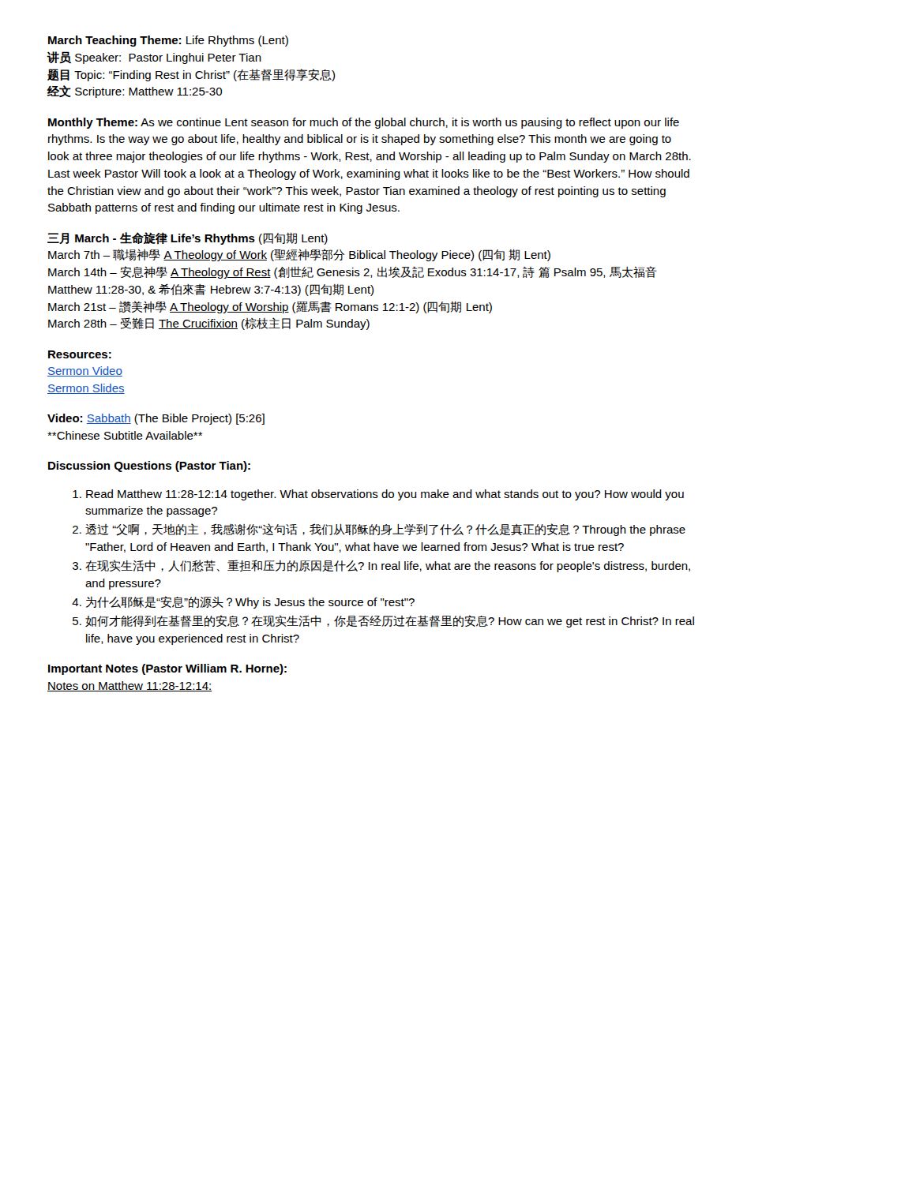March Teaching Theme: Life Rhythms (Lent)
讲员 Speaker: Pastor Linghui Peter Tian
题目 Topic: “Finding Rest in Christ” (在基督里得享安息)
经文 Scripture: Matthew 11:25-30
Monthly Theme: As we continue Lent season for much of the global church, it is worth us pausing to reflect upon our life rhythms. Is the way we go about life, healthy and biblical or is it shaped by something else? This month we are going to look at three major theologies of our life rhythms - Work, Rest, and Worship - all leading up to Palm Sunday on March 28th. Last week Pastor Will took a look at a Theology of Work, examining what it looks like to be the “Best Workers.” How should the Christian view and go about their “work”? This week, Pastor Tian examined a theology of rest pointing us to setting Sabbath patterns of rest and finding our ultimate rest in King Jesus.
三月 March - 生命旋律 Life’s Rhythms (四旬期 Lent)
March 7th – 職場神學 A Theology of Work (聖經神學部分 Biblical Theology Piece) (四旬 期 Lent)
March 14th – 安息神學 A Theology of Rest (創世紀 Genesis 2, 出埃及記 Exodus 31:14-17, 詩 篇 Psalm 95, 馬太福音 Matthew 11:28-30, & 希伯來書 Hebrew 3:7-4:13) (四旬期 Lent)
March 21st – 讚美神學 A Theology of Worship (羅馬書 Romans 12:1-2) (四旬期 Lent)
March 28th – 受難日 The Crucifixion (棕枝主日 Palm Sunday)
Resources:
Sermon Video
Sermon Slides
Video: Sabbath (The Bible Project) [5:26]
**Chinese Subtitle Available**
Discussion Questions (Pastor Tian):
Read Matthew 11:28-12:14 together. What observations do you make and what stands out to you? How would you summarize the passage?
透过 “父啊，天地的主，我感谢你“这句话，我们从耶稣的身上学到了什么？什么是真正的安息？Through the phrase "Father, Lord of Heaven and Earth, I Thank You", what have we learned from Jesus? What is true rest?
在现实生活中，人们愁苦、重担和压力的原因是什么? In real life, what are the reasons for people's distress, burden, and pressure?
为什么耶稣是“安息”的源头？Why is Jesus the source of "rest"?
如何才能得到在基督里的安息？在现实生活中，你是否经历过在基督里的安息? How can we get rest in Christ? In real life, have you experienced rest in Christ?
Important Notes (Pastor William R. Horne):
Notes on Matthew 11:28-12:14: